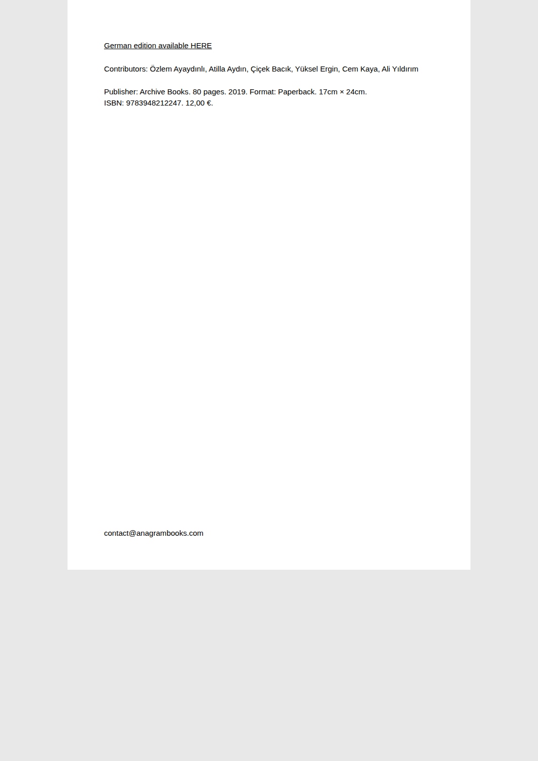German edition available HERE
Contributors: Özlem Ayaydınlı, Atilla Aydın, Çiçek Bacık, Yüksel Ergin, Cem Kaya, Ali Yıldırım
Publisher: Archive Books. 80 pages. 2019. Format: Paperback. 17cm × 24cm.
ISBN: 9783948212247. 12,00 €.
contact@anagrambooks.com